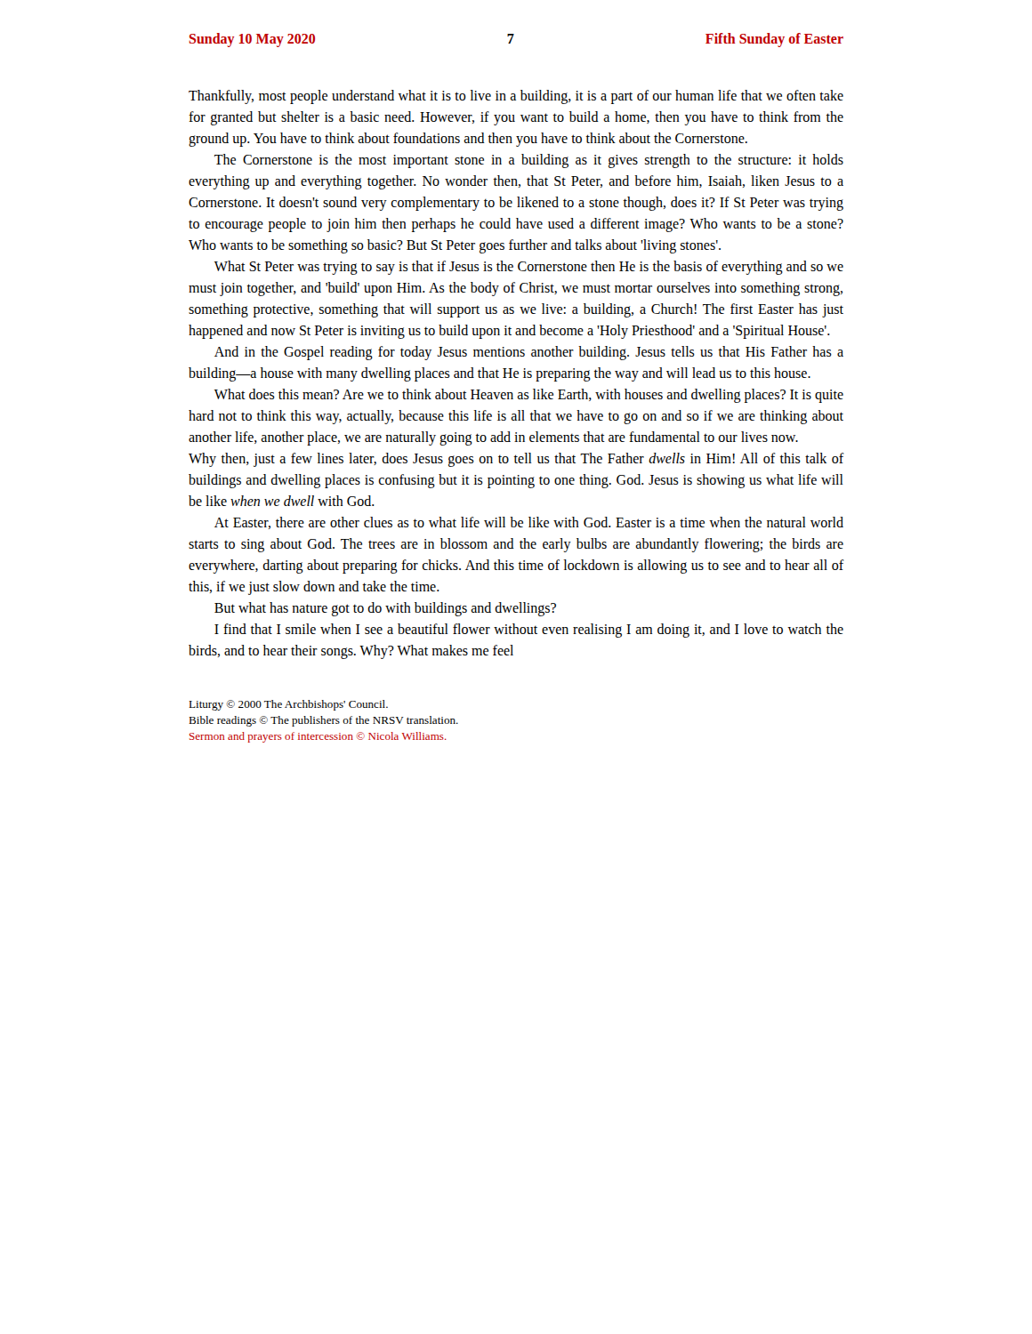Sunday 10 May 2020 7 Fifth Sunday of Easter
Thankfully, most people understand what it is to live in a building, it is a part of our human life that we often take for granted but shelter is a basic need. However, if you want to build a home, then you have to think from the ground up. You have to think about foundations and then you have to think about the Cornerstone.
The Cornerstone is the most important stone in a building as it gives strength to the structure: it holds everything up and everything together. No wonder then, that St Peter, and before him, Isaiah, liken Jesus to a Cornerstone. It doesn't sound very complementary to be likened to a stone though, does it? If St Peter was trying to encourage people to join him then perhaps he could have used a different image? Who wants to be a stone? Who wants to be something so basic? But St Peter goes further and talks about 'living stones'.
What St Peter was trying to say is that if Jesus is the Cornerstone then He is the basis of everything and so we must join together, and 'build' upon Him. As the body of Christ, we must mortar ourselves into something strong, something protective, something that will support us as we live: a building, a Church! The first Easter has just happened and now St Peter is inviting us to build upon it and become a 'Holy Priesthood' and a 'Spiritual House'.
And in the Gospel reading for today Jesus mentions another building. Jesus tells us that His Father has a building—a house with many dwelling places and that He is preparing the way and will lead us to this house.
What does this mean? Are we to think about Heaven as like Earth, with houses and dwelling places? It is quite hard not to think this way, actually, because this life is all that we have to go on and so if we are thinking about another life, another place, we are naturally going to add in elements that are fundamental to our lives now.
Why then, just a few lines later, does Jesus goes on to tell us that The Father dwells in Him! All of this talk of buildings and dwelling places is confusing but it is pointing to one thing. God. Jesus is showing us what life will be like when we dwell with God.
At Easter, there are other clues as to what life will be like with God. Easter is a time when the natural world starts to sing about God. The trees are in blossom and the early bulbs are abundantly flowering; the birds are everywhere, darting about preparing for chicks. And this time of lockdown is allowing us to see and to hear all of this, if we just slow down and take the time.
But what has nature got to do with buildings and dwellings?
I find that I smile when I see a beautiful flower without even realising I am doing it, and I love to watch the birds, and to hear their songs. Why? What makes me feel
Liturgy © 2000 The Archbishops' Council.
Bible readings © The publishers of the NRSV translation.
Sermon and prayers of intercession © Nicola Williams.